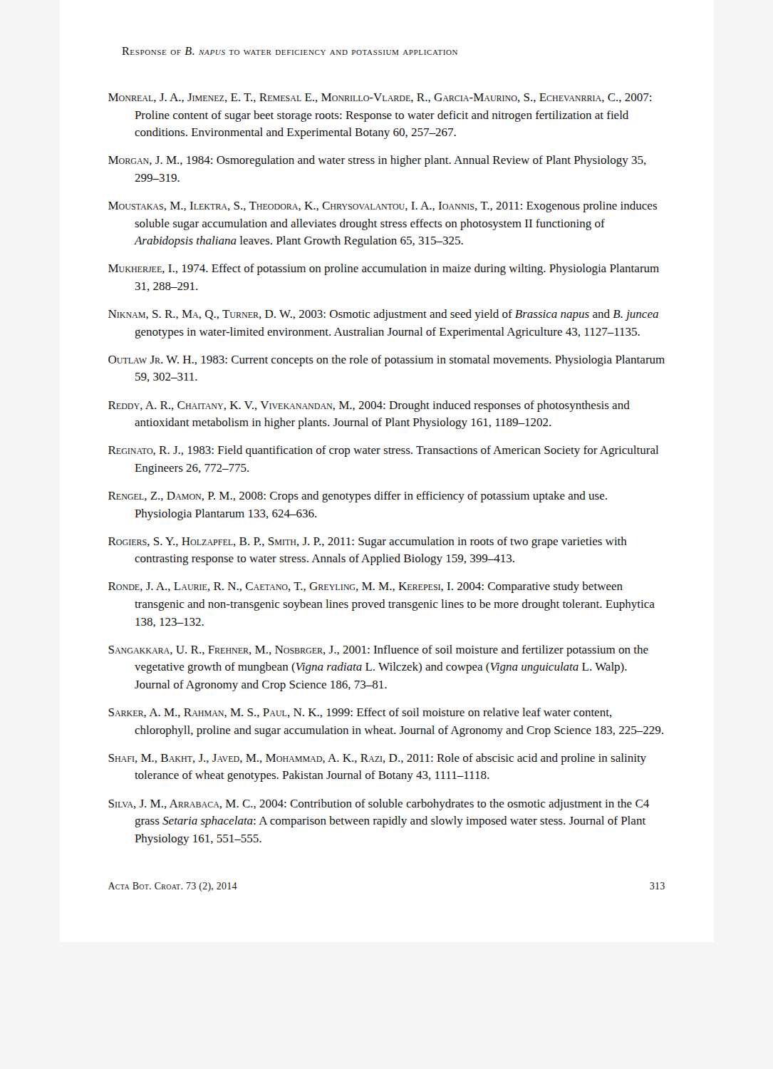Response of B. napus to water deficiency and potassium application
Monreal, J. A., Jimenez, E. T., Remesal E., Monrillo-Vlarde, R., Garcia-Maurino, S., Echevanrria, C., 2007: Proline content of sugar beet storage roots: Response to water deficit and nitrogen fertilization at field conditions. Environmental and Experimental Botany 60, 257–267.
Morgan, J. M., 1984: Osmoregulation and water stress in higher plant. Annual Review of Plant Physiology 35, 299–319.
Moustakas, M., Ilektra, S., Theodora, K., Chrysovalantou, I. A., Ioannis, T., 2011: Exogenous proline induces soluble sugar accumulation and alleviates drought stress effects on photosystem II functioning of Arabidopsis thaliana leaves. Plant Growth Regulation 65, 315–325.
Mukherjee, I., 1974. Effect of potassium on proline accumulation in maize during wilting. Physiologia Plantarum 31, 288–291.
Niknam, S. R., Ma, Q., Turner, D. W., 2003: Osmotic adjustment and seed yield of Brassica napus and B. juncea genotypes in water-limited environment. Australian Journal of Experimental Agriculture 43, 1127–1135.
Outlaw Jr. W. H., 1983: Current concepts on the role of potassium in stomatal movements. Physiologia Plantarum 59, 302–311.
Reddy, A. R., Chaitany, K. V., Vivekanandan, M., 2004: Drought induced responses of photosynthesis and antioxidant metabolism in higher plants. Journal of Plant Physiology 161, 1189–1202.
Reginato, R. J., 1983: Field quantification of crop water stress. Transactions of American Society for Agricultural Engineers 26, 772–775.
Rengel, Z., Damon, P. M., 2008: Crops and genotypes differ in efficiency of potassium uptake and use. Physiologia Plantarum 133, 624–636.
Rogiers, S. Y., Holzapfel, B. P., Smith, J. P., 2011: Sugar accumulation in roots of two grape varieties with contrasting response to water stress. Annals of Applied Biology 159, 399–413.
Ronde, J. A., Laurie, R. N., Caetano, T., Greyling, M. M., Kerepesi, I. 2004: Comparative study between transgenic and non-transgenic soybean lines proved transgenic lines to be more drought tolerant. Euphytica 138, 123–132.
Sangakkara, U. R., Frehner, M., Nosbrger, J., 2001: Influence of soil moisture and fertilizer potassium on the vegetative growth of mungbean (Vigna radiata L. Wilczek) and cowpea (Vigna unguiculata L. Walp). Journal of Agronomy and Crop Science 186, 73–81.
Sarker, A. M., Rahman, M. S., Paul, N. K., 1999: Effect of soil moisture on relative leaf water content, chlorophyll, proline and sugar accumulation in wheat. Journal of Agronomy and Crop Science 183, 225–229.
Shafi, M., Bakht, J., Javed, M., Mohammad, A. K., Razi, D., 2011: Role of abscisic acid and proline in salinity tolerance of wheat genotypes. Pakistan Journal of Botany 43, 1111–1118.
Silva, J. M., Arrabaca, M. C., 2004: Contribution of soluble carbohydrates to the osmotic adjustment in the C4 grass Setaria sphacelata: A comparison between rapidly and slowly imposed water stess. Journal of Plant Physiology 161, 551–555.
Acta Bot. Croat. 73 (2), 2014 313